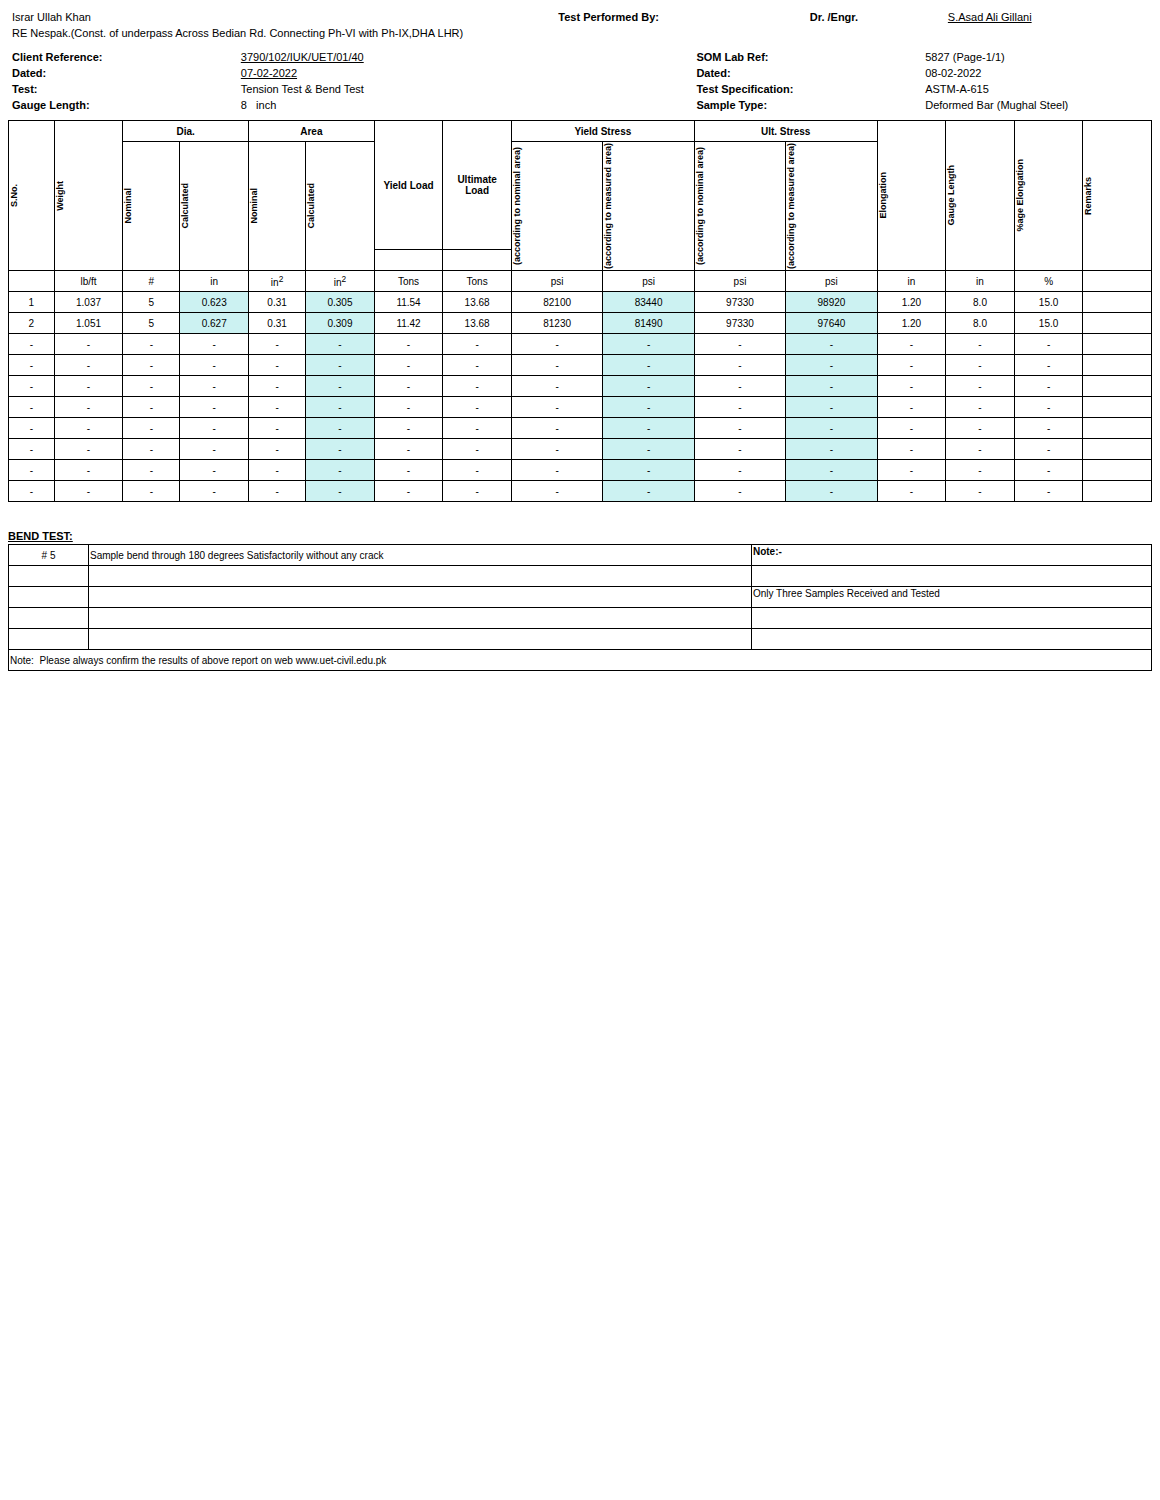| Israr Ullah Khan | Test Performed By: | Dr. /Engr. | S.Asad Ali Gillani |
| RE Nespak.(Const. of underpass Across Bedian Rd. Connecting Ph-VI with Ph-IX,DHA LHR) |
| Client Reference: | 3790/102/IUK/UET/01/40 | SOM Lab Ref: | 5827 (Page-1/1) |
| Dated: | 07-02-2022 | Dated: | 08-02-2022 |
| Test: | Tension Test & Bend Test | Test Specification: | ASTM-A-615 |
| Gauge Length: | 8 inch | Sample Type: | Deformed Bar (Mughal Steel) |
| S.No. | Weight | Dia. | Area | Yield Load | Ultimate Load | Yield Stress | Ult. Stress | Elongation | Gauge Length | %age Elongation | Remarks |
| --- | --- | --- | --- | --- | --- | --- | --- | --- | --- | --- | --- |
| Nominal | Calculated | Nominal | Calculated | (according to nominal area) | (according to measured area) | (according to nominal area) | (according to measured area) |
| | lb/ft | # | in | in 2 | in 2 | Tons | Tons | psi | psi | psi | psi | in | in | % | |
| 1 | 1.037 | 5 | 0.623 | 0.31 | 0.305 | 11.54 | 13.68 | 82100 | 83440 | 97330 | 98920 | 1.20 | 8.0 | 15.0 | |
| 2 | 1.051 | 5 | 0.627 | 0.31 | 0.309 | 11.42 | 13.68 | 81230 | 81490 | 97330 | 97640 | 1.20 | 8.0 | 15.0 | |
| - | - | - | - | - | - | - | - | - | - | - | - | - | - | - | |
| - | - | - | - | - | - | - | - | - | - | - | - | - | - | - | |
| - | - | - | - | - | - | - | - | - | - | - | - | - | - | - | |
| - | - | - | - | - | - | - | - | - | - | - | - | - | - | - | |
| - | - | - | - | - | - | - | - | - | - | - | - | - | - | - | |
| - | - | - | - | - | - | - | - | - | - | - | - | - | - | - | |
| - | - | - | - | - | - | - | - | - | - | - | - | - | - | - | |
| - | - | - | - | - | - | - | - | - | - | - | - | - | - | - | |
BEND TEST:
| # 5 | Sample bend through 180 degrees Satisfactorily without any crack | Note:- |
| | | Only Three Samples Received and Tested |
| Note: Please always confirm the results of above report on web www.uet-civil.edu.pk |